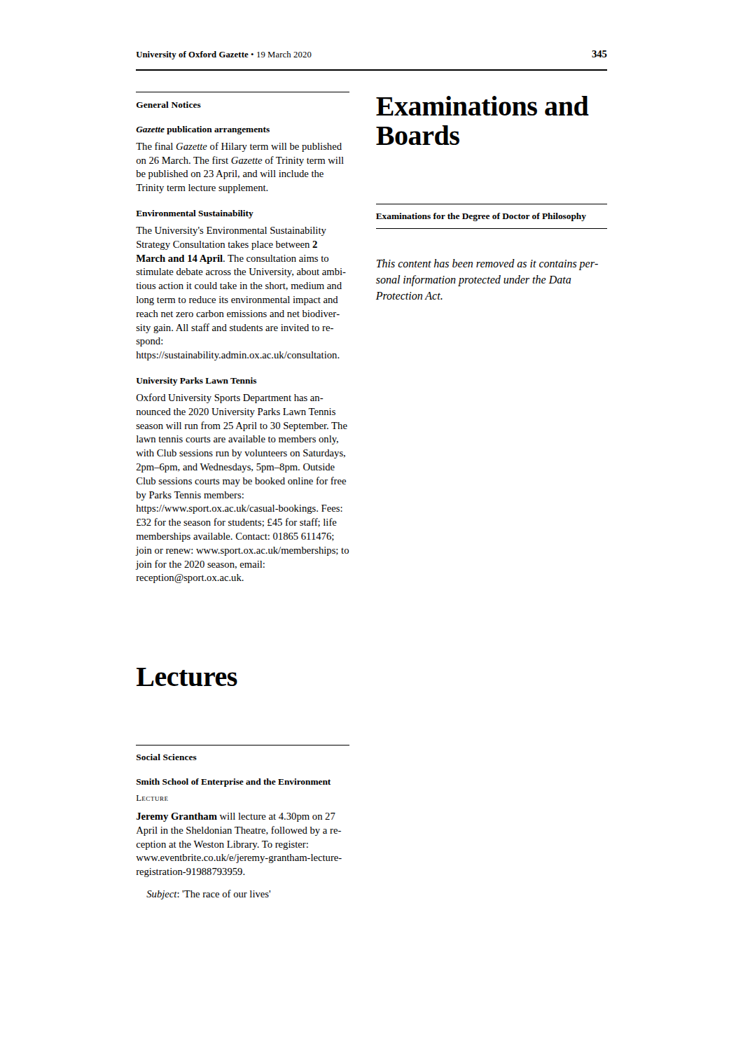University of Oxford Gazette • 19 March 2020
345
General Notices
Gazette publication arrangements
The final Gazette of Hilary term will be published on 26 March. The first Gazette of Trinity term will be published on 23 April, and will include the Trinity term lecture supplement.
Environmental Sustainability
The University's Environmental Sustainability Strategy Consultation takes place between 2 March and 14 April. The consultation aims to stimulate debate across the University, about ambitious action it could take in the short, medium and long term to reduce its environmental impact and reach net zero carbon emissions and net biodiversity gain. All staff and students are invited to respond: https://sustainability.admin.ox.ac.uk/consultation.
University Parks Lawn Tennis
Oxford University Sports Department has announced the 2020 University Parks Lawn Tennis season will run from 25 April to 30 September. The lawn tennis courts are available to members only, with Club sessions run by volunteers on Saturdays, 2pm–6pm, and Wednesdays, 5pm–8pm. Outside Club sessions courts may be booked online for free by Parks Tennis members: https://www.sport.ox.ac.uk/casual-bookings. Fees: £32 for the season for students; £45 for staff; life memberships available. Contact: 01865 611476; join or renew: www.sport.ox.ac.uk/memberships; to join for the 2020 season, email: reception@sport.ox.ac.uk.
Lectures
Social Sciences
Smith School of Enterprise and the Environment
Lecture
Jeremy Grantham will lecture at 4.30pm on 27 April in the Sheldonian Theatre, followed by a reception at the Weston Library. To register: www.eventbrite.co.uk/e/jeremy-grantham-lecture-registration-91988793959.
Subject: 'The race of our lives'
Examinations and Boards
Examinations for the Degree of Doctor of Philosophy
This content has been removed as it contains personal information protected under the Data Protection Act.